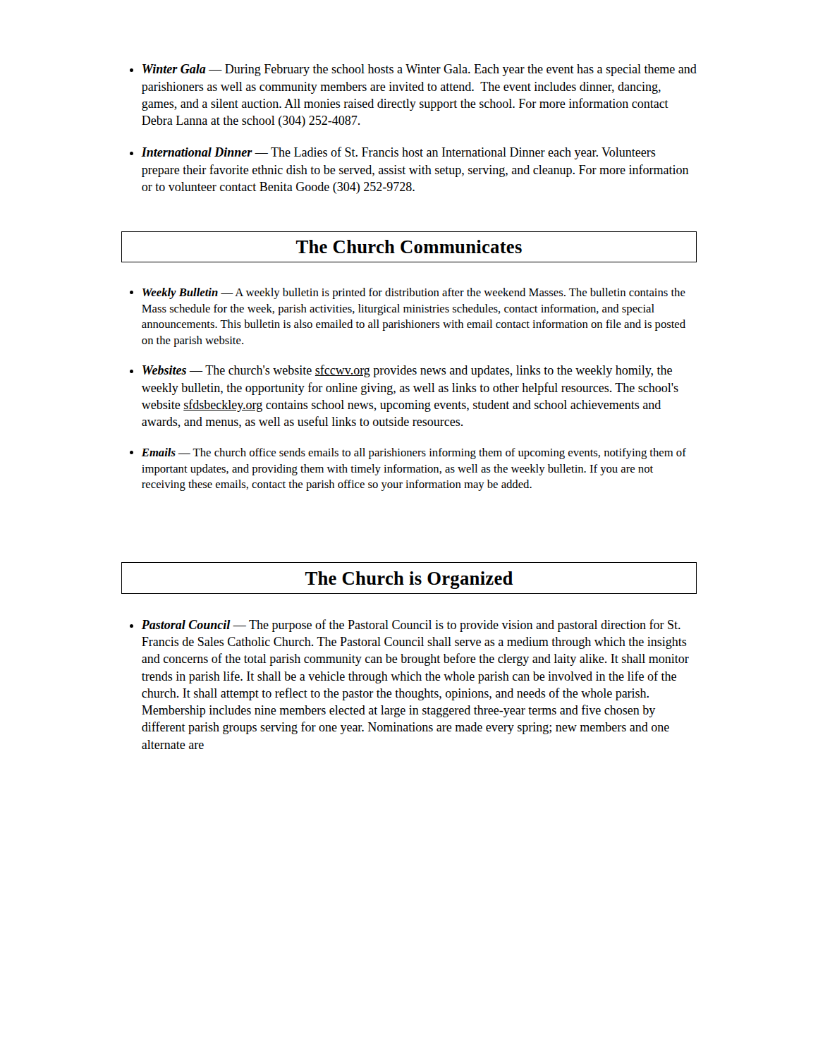Winter Gala — During February the school hosts a Winter Gala. Each year the event has a special theme and parishioners as well as community members are invited to attend. The event includes dinner, dancing, games, and a silent auction. All monies raised directly support the school. For more information contact Debra Lanna at the school (304) 252-4087.
International Dinner — The Ladies of St. Francis host an International Dinner each year. Volunteers prepare their favorite ethnic dish to be served, assist with setup, serving, and cleanup. For more information or to volunteer contact Benita Goode (304) 252-9728.
The Church Communicates
Weekly Bulletin — A weekly bulletin is printed for distribution after the weekend Masses. The bulletin contains the Mass schedule for the week, parish activities, liturgical ministries schedules, contact information, and special announcements. This bulletin is also emailed to all parishioners with email contact information on file and is posted on the parish website.
Websites — The church's website sfccwv.org provides news and updates, links to the weekly homily, the weekly bulletin, the opportunity for online giving, as well as links to other helpful resources. The school's website sfdsbeckley.org contains school news, upcoming events, student and school achievements and awards, and menus, as well as useful links to outside resources.
Emails — The church office sends emails to all parishioners informing them of upcoming events, notifying them of important updates, and providing them with timely information, as well as the weekly bulletin. If you are not receiving these emails, contact the parish office so your information may be added.
The Church is Organized
Pastoral Council — The purpose of the Pastoral Council is to provide vision and pastoral direction for St. Francis de Sales Catholic Church. The Pastoral Council shall serve as a medium through which the insights and concerns of the total parish community can be brought before the clergy and laity alike. It shall monitor trends in parish life. It shall be a vehicle through which the whole parish can be involved in the life of the church. It shall attempt to reflect to the pastor the thoughts, opinions, and needs of the whole parish. Membership includes nine members elected at large in staggered three-year terms and five chosen by different parish groups serving for one year. Nominations are made every spring; new members and one alternate are